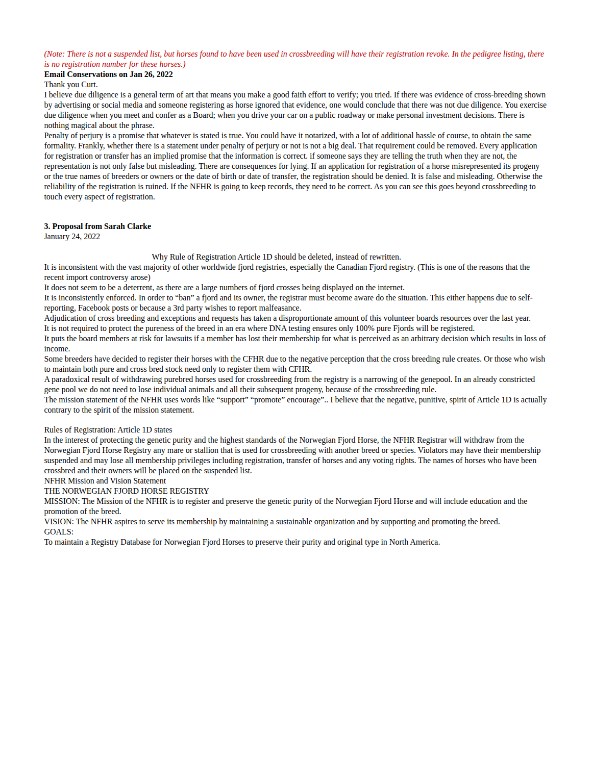(Note: There is not a suspended list, but horses found to have been used in crossbreeding will have their registration revoke. In the pedigree listing, there is no registration number for these horses.)
Email Conservations on Jan 26, 2022
Thank you Curt.
I believe due diligence is a general term of art that means you make a good faith effort to verify; you tried. If there was evidence of cross-breeding shown by advertising or social media and someone registering as horse ignored that evidence, one would conclude that there was not due diligence. You exercise due diligence when you meet and confer as a Board; when you drive your car on a public roadway or make personal investment decisions. There is nothing magical about the phrase.
Penalty of perjury is a promise that whatever is stated is true. You could have it notarized, with a lot of additional hassle of course, to obtain the same formality. Frankly, whether there is a statement under penalty of perjury or not is not a big deal. That requirement could be removed. Every application for registration or transfer has an implied promise that the information is correct. if someone says they are telling the truth when they are not, the representation is not only false but misleading. There are consequences for lying. If an application for registration of a horse misrepresented its progeny or the true names of breeders or owners or the date of birth or date of transfer, the registration should be denied. It is false and misleading. Otherwise the reliability of the registration is ruined. If the NFHR is going to keep records, they need to be correct. As you can see this goes beyond crossbreeding to touch every aspect of registration.
3. Proposal from Sarah Clarke
January 24, 2022
Why Rule of Registration Article 1D should be deleted, instead of rewritten.
It is inconsistent with the vast majority of other worldwide fjord registries, especially the Canadian Fjord registry. (This is one of the reasons that the recent import controversy arose)
It does not seem to be a deterrent, as there are a large numbers of fjord crosses being displayed on the internet.
It is inconsistently enforced. In order to “ban” a fjord and its owner, the registrar must become aware do the situation. This either happens due to self-reporting, Facebook posts or because a 3rd party wishes to report malfeasance.
Adjudication of cross breeding and exceptions and requests has taken a disproportionate amount of this volunteer boards resources over the last year.
It is not required to protect the pureness of the breed in an era where DNA testing ensures only 100% pure Fjords will be registered.
It puts the board members at risk for lawsuits if a member has lost their membership for what is perceived as an arbitrary decision which results in loss of income.
Some breeders have decided to register their horses with the CFHR due to the negative perception that the cross breeding rule creates. Or those who wish to maintain both pure and cross bred stock need only to register them with CFHR.
A paradoxical result of withdrawing purebred horses used for crossbreeding from the registry is a narrowing of the genepool. In an already constricted gene pool we do not need to lose individual animals and all their subsequent progeny, because of the crossbreeding rule.
The mission statement of the NFHR uses words like “support” “promote” encourage”.. I believe that the negative, punitive, spirit of Article 1D is actually contrary to the spirit of the mission statement.
Rules of Registration: Article 1D states
In the interest of protecting the genetic purity and the highest standards of the Norwegian Fjord Horse, the NFHR Registrar will withdraw from the Norwegian Fjord Horse Registry any mare or stallion that is used for crossbreeding with another breed or species. Violators may have their membership suspended and may lose all membership privileges including registration, transfer of horses and any voting rights. The names of horses who have been crossbred and their owners will be placed on the suspended list.
NFHR Mission and Vision Statement
THE NORWEGIAN FJORD HORSE REGISTRY
MISSION: The Mission of the NFHR is to register and preserve the genetic purity of the Norwegian Fjord Horse and will include education and the promotion of the breed.
VISION: The NFHR aspires to serve its membership by maintaining a sustainable organization and by supporting and promoting the breed.
GOALS:
To maintain a Registry Database for Norwegian Fjord Horses to preserve their purity and original type in North America.